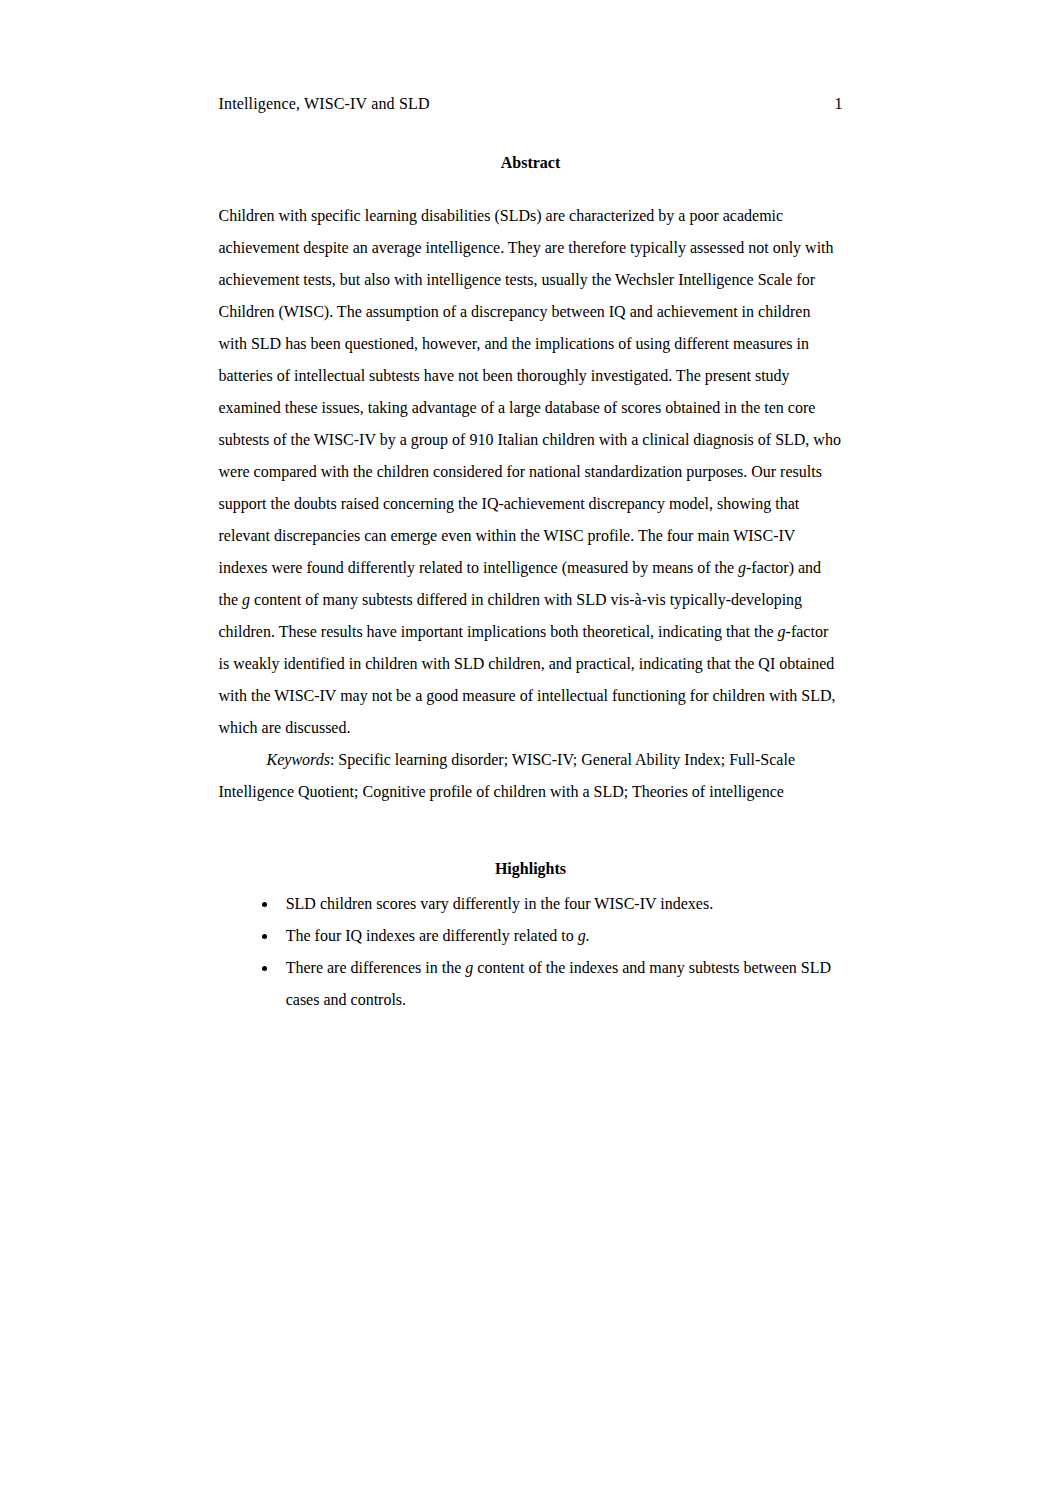Intelligence, WISC-IV and SLD 1
Abstract
Children with specific learning disabilities (SLDs) are characterized by a poor academic achievement despite an average intelligence. They are therefore typically assessed not only with achievement tests, but also with intelligence tests, usually the Wechsler Intelligence Scale for Children (WISC). The assumption of a discrepancy between IQ and achievement in children with SLD has been questioned, however, and the implications of using different measures in batteries of intellectual subtests have not been thoroughly investigated. The present study examined these issues, taking advantage of a large database of scores obtained in the ten core subtests of the WISC-IV by a group of 910 Italian children with a clinical diagnosis of SLD, who were compared with the children considered for national standardization purposes. Our results support the doubts raised concerning the IQ-achievement discrepancy model, showing that relevant discrepancies can emerge even within the WISC profile. The four main WISC-IV indexes were found differently related to intelligence (measured by means of the g-factor) and the g content of many subtests differed in children with SLD vis-à-vis typically-developing children. These results have important implications both theoretical, indicating that the g-factor is weakly identified in children with SLD children, and practical, indicating that the QI obtained with the WISC-IV may not be a good measure of intellectual functioning for children with SLD, which are discussed.
Keywords: Specific learning disorder; WISC-IV; General Ability Index; Full-Scale Intelligence Quotient; Cognitive profile of children with a SLD; Theories of intelligence
Highlights
SLD children scores vary differently in the four WISC-IV indexes.
The four IQ indexes are differently related to g.
There are differences in the g content of the indexes and many subtests between SLD cases and controls.